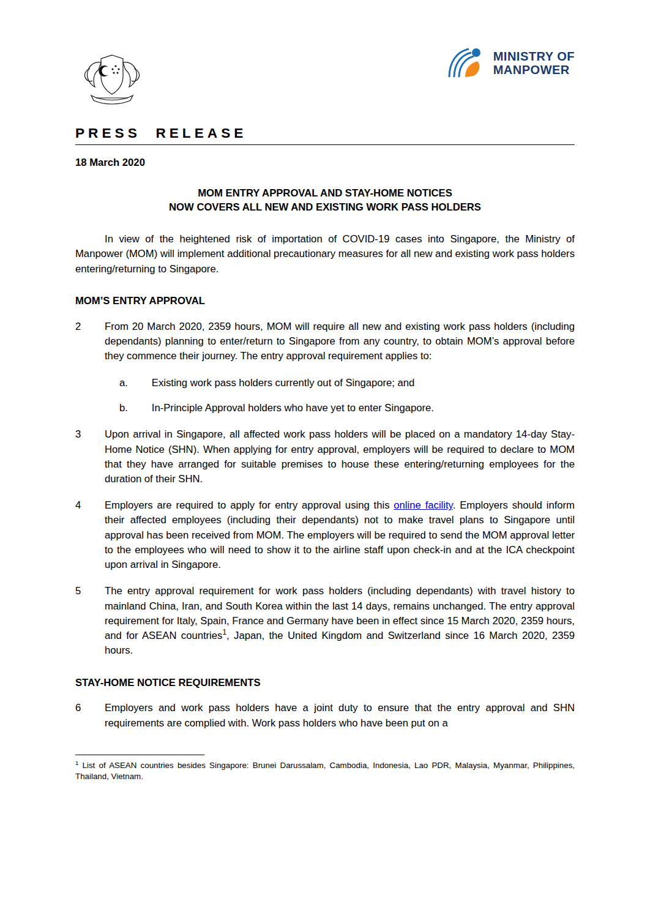MINISTRY OF
MANPOWER
PRESS RELEASE
18 March 2020
MOM Entry Approval and Stay-Home Notices
Now Covers All New and Existing Work Pass Holders
In view of the heightened risk of importation of COVID-19 cases into Singapore, the Ministry of Manpower (MOM) will implement additional precautionary measures for all new and existing work pass holders entering/returning to Singapore.
MOM’s Entry Approval
2
From 20 March 2020, 2359 hours, MOM will require all new and existing work pass holders (including dependants) planning to enter/return to Singapore from any country, to obtain MOM’s approval before they commence their journey. The entry approval requirement applies to:
a. Existing work pass holders currently out of Singapore; and
b. In-Principle Approval holders who have yet to enter Singapore.
3
Upon arrival in Singapore, all affected work pass holders will be placed on a mandatory 14-day Stay-Home Notice (SHN). When applying for entry approval, employers will be required to declare to MOM that they have arranged for suitable premises to house these entering/returning employees for the duration of their SHN.
4
Employers are required to apply for entry approval using this online facility. Employers should inform their affected employees (including their dependants) not to make travel plans to Singapore until approval has been received from MOM. The employers will be required to send the MOM approval letter to the employees who will need to show it to the airline staff upon check-in and at the ICA checkpoint upon arrival in Singapore.
5
The entry approval requirement for work pass holders (including dependants) with travel history to mainland China, Iran, and South Korea within the last 14 days, remains unchanged. The entry approval requirement for Italy, Spain, France and Germany have been in effect since 15 March 2020, 2359 hours, and for ASEAN countries1, Japan, the United Kingdom and Switzerland since 16 March 2020, 2359 hours.
Stay-Home Notice Requirements
6
Employers and work pass holders have a joint duty to ensure that the entry approval and SHN requirements are complied with. Work pass holders who have been put on a
1 List of ASEAN countries besides Singapore: Brunei Darussalam, Cambodia, Indonesia, Lao PDR, Malaysia, Myanmar, Philippines, Thailand, Vietnam.